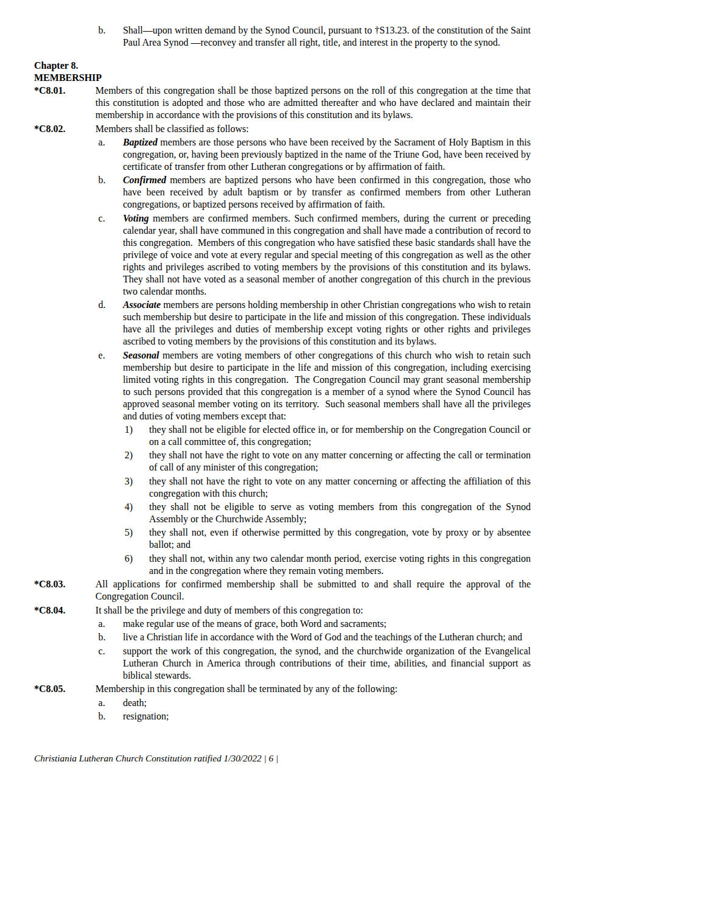b.
Shall—upon written demand by the Synod Council, pursuant to †S13.23. of the constitution of the Saint Paul Area Synod —reconvey and transfer all right, title, and interest in the property to the synod.
Chapter 8. MEMBERSHIP
*C8.01.
Members of this congregation shall be those baptized persons on the roll of this congregation at the time that this constitution is adopted and those who are admitted thereafter and who have declared and maintain their membership in accordance with the provisions of this constitution and its bylaws.
*C8.02.
Members shall be classified as follows:
a.
Baptized members are those persons who have been received by the Sacrament of Holy Baptism in this congregation, or, having been previously baptized in the name of the Triune God, have been received by certificate of transfer from other Lutheran congregations or by affirmation of faith.
b.
Confirmed members are baptized persons who have been confirmed in this congregation, those who have been received by adult baptism or by transfer as confirmed members from other Lutheran congregations, or baptized persons received by affirmation of faith.
c.
Voting members are confirmed members. Such confirmed members, during the current or preceding calendar year, shall have communed in this congregation and shall have made a contribution of record to this congregation. Members of this congregation who have satisfied these basic standards shall have the privilege of voice and vote at every regular and special meeting of this congregation as well as the other rights and privileges ascribed to voting members by the provisions of this constitution and its bylaws. They shall not have voted as a seasonal member of another congregation of this church in the previous two calendar months.
d.
Associate members are persons holding membership in other Christian congregations who wish to retain such membership but desire to participate in the life and mission of this congregation. These individuals have all the privileges and duties of membership except voting rights or other rights and privileges ascribed to voting members by the provisions of this constitution and its bylaws.
e.
Seasonal members are voting members of other congregations of this church who wish to retain such membership but desire to participate in the life and mission of this congregation, including exercising limited voting rights in this congregation. The Congregation Council may grant seasonal membership to such persons provided that this congregation is a member of a synod where the Synod Council has approved seasonal member voting on its territory. Such seasonal members shall have all the privileges and duties of voting members except that:
1)
they shall not be eligible for elected office in, or for membership on the Congregation Council or on a call committee of, this congregation;
2)
they shall not have the right to vote on any matter concerning or affecting the call or termination of call of any minister of this congregation;
3)
they shall not have the right to vote on any matter concerning or affecting the affiliation of this congregation with this church;
4)
they shall not be eligible to serve as voting members from this congregation of the Synod Assembly or the Churchwide Assembly;
5)
they shall not, even if otherwise permitted by this congregation, vote by proxy or by absentee ballot; and
6)
they shall not, within any two calendar month period, exercise voting rights in this congregation and in the congregation where they remain voting members.
*C8.03.
All applications for confirmed membership shall be submitted to and shall require the approval of the Congregation Council.
*C8.04.
It shall be the privilege and duty of members of this congregation to:
a.
make regular use of the means of grace, both Word and sacraments;
b.
live a Christian life in accordance with the Word of God and the teachings of the Lutheran church; and
c.
support the work of this congregation, the synod, and the churchwide organization of the Evangelical Lutheran Church in America through contributions of their time, abilities, and financial support as biblical stewards.
*C8.05.
Membership in this congregation shall be terminated by any of the following:
a.
death;
b.
resignation;
Christiania Lutheran Church Constitution ratified 1/30/2022 | 6 |